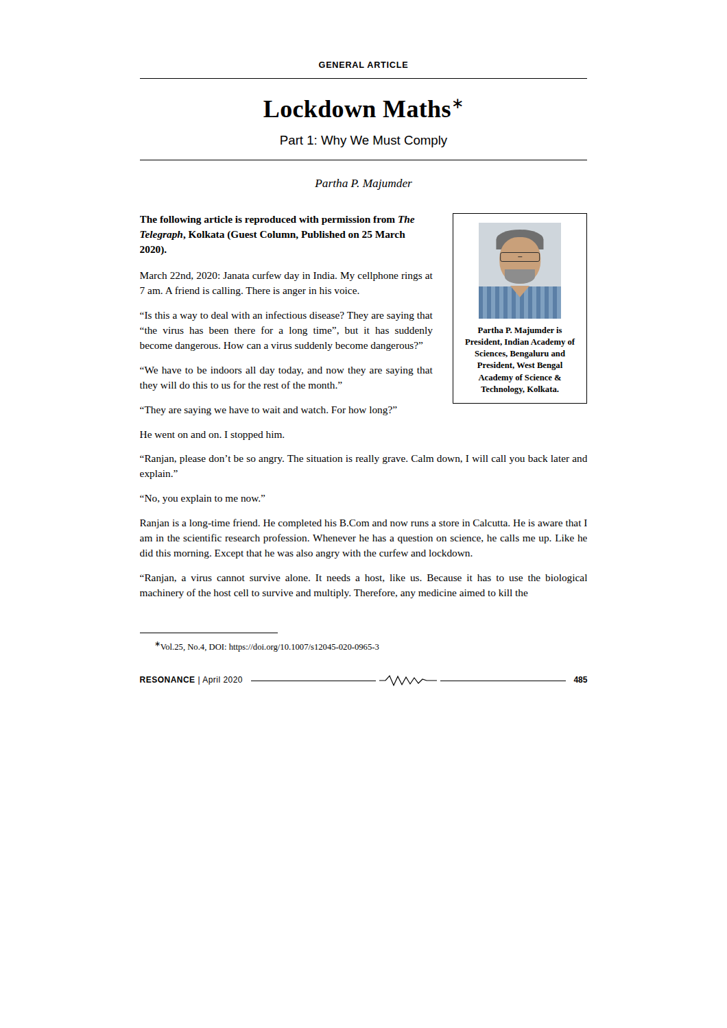GENERAL ARTICLE
Lockdown Maths∗
Part 1: Why We Must Comply
Partha P. Majumder
Partha P. Majumder is President, Indian Academy of Sciences, Bengaluru and President, West Bengal Academy of Science & Technology, Kolkata.
The following article is reproduced with permission from The Telegraph, Kolkata (Guest Column, Published on 25 March 2020).
March 22nd, 2020: Janata curfew day in India. My cellphone rings at 7 am. A friend is calling. There is anger in his voice.
“Is this a way to deal with an infectious disease? They are saying that “the virus has been there for a long time”, but it has suddenly become dangerous. How can a virus suddenly become dangerous?”
“We have to be indoors all day today, and now they are saying that they will do this to us for the rest of the month.”
“They are saying we have to wait and watch. For how long?”
He went on and on. I stopped him.
“Ranjan, please don’t be so angry. The situation is really grave. Calm down, I will call you back later and explain.”
“No, you explain to me now.”
Ranjan is a long-time friend. He completed his B.Com and now runs a store in Calcutta. He is aware that I am in the scientific research profession. Whenever he has a question on science, he calls me up. Like he did this morning. Except that he was also angry with the curfew and lockdown.
“Ranjan, a virus cannot survive alone. It needs a host, like us. Because it has to use the biological machinery of the host cell to survive and multiply. Therefore, any medicine aimed to kill the
∗Vol.25, No.4, DOI: https://doi.org/10.1007/s12045-020-0965-3
RESONANCE | April 2020
485